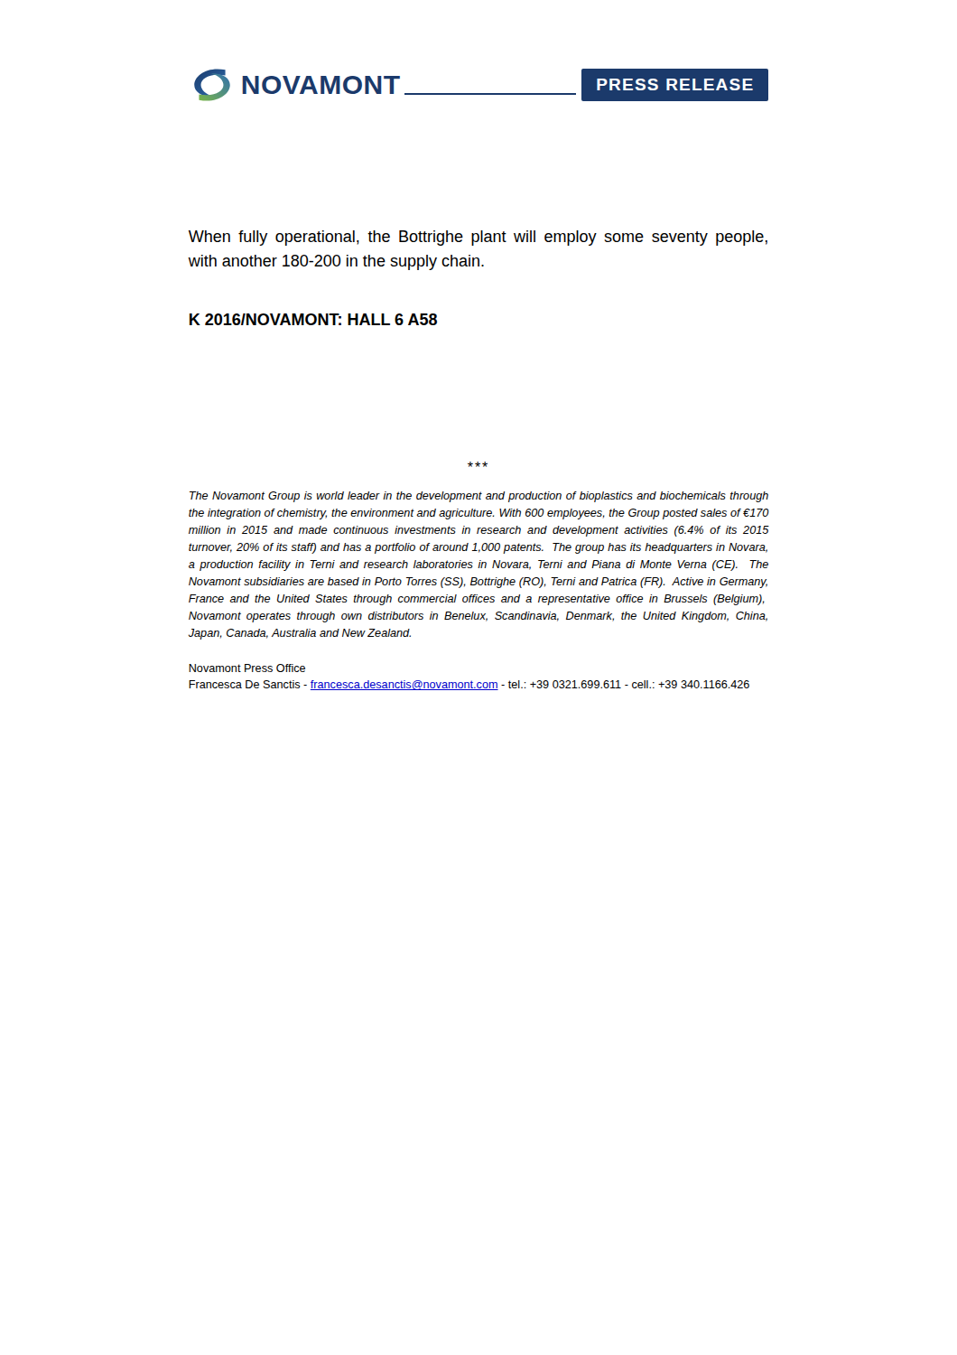NOVAMONT
PRESS RELEASE
When fully operational, the Bottrighe plant will employ some seventy people, with another 180-200 in the supply chain.
K 2016/NOVAMONT: HALL 6 A58
***
The Novamont Group is world leader in the development and production of bioplastics and biochemicals through the integration of chemistry, the environment and agriculture. With 600 employees, the Group posted sales of €170 million in 2015 and made continuous investments in research and development activities (6.4% of its 2015 turnover, 20% of its staff) and has a portfolio of around 1,000 patents. The group has its headquarters in Novara, a production facility in Terni and research laboratories in Novara, Terni and Piana di Monte Verna (CE). The Novamont subsidiaries are based in Porto Torres (SS), Bottrighe (RO), Terni and Patrica (FR). Active in Germany, France and the United States through commercial offices and a representative office in Brussels (Belgium), Novamont operates through own distributors in Benelux, Scandinavia, Denmark, the United Kingdom, China, Japan, Canada, Australia and New Zealand.
Novamont Press Office
Francesca De Sanctis - francesca.desanctis@novamont.com - tel.: +39 0321.699.611 - cell.: +39 340.1166.426